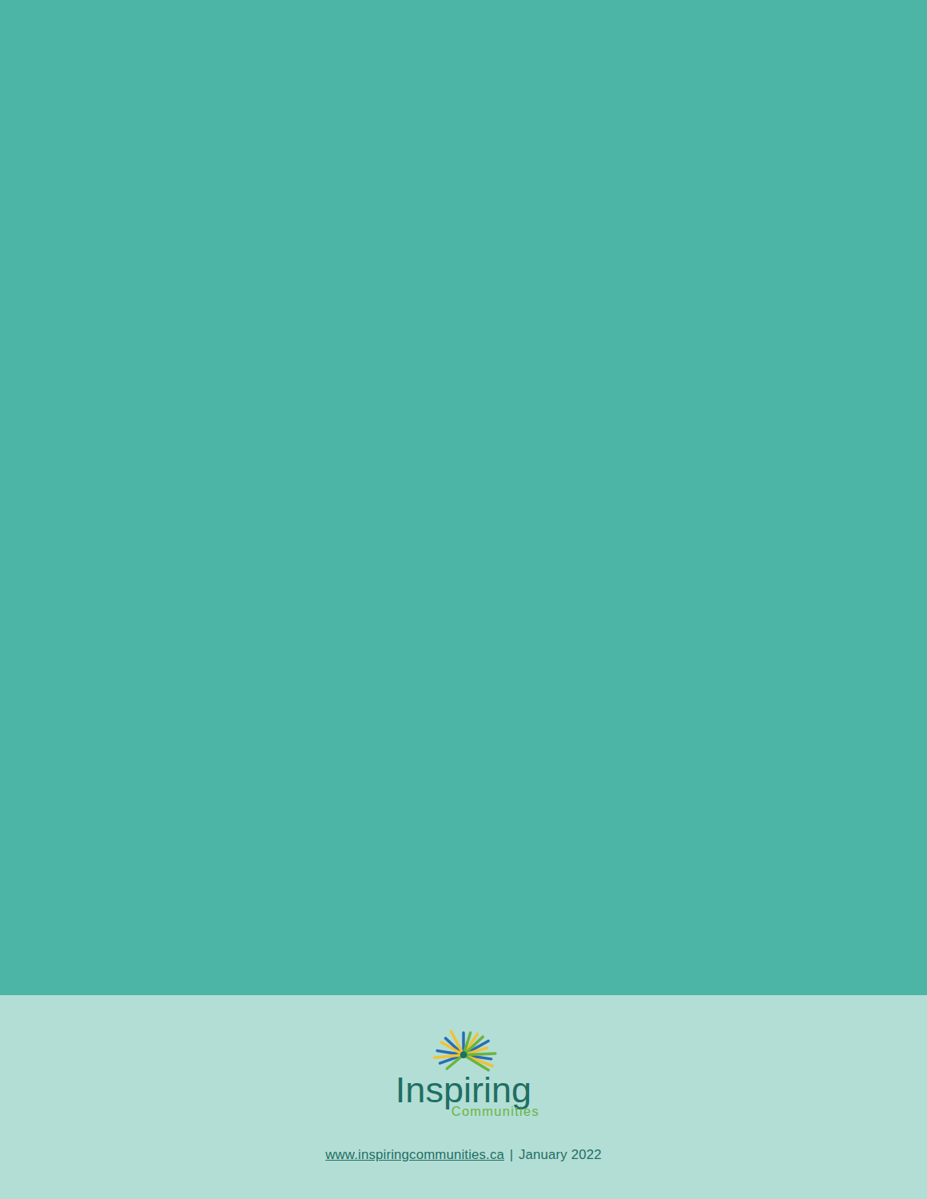Inspiring Communities logo Inspiring Communities
www.inspiringcommunities.ca|January 2022